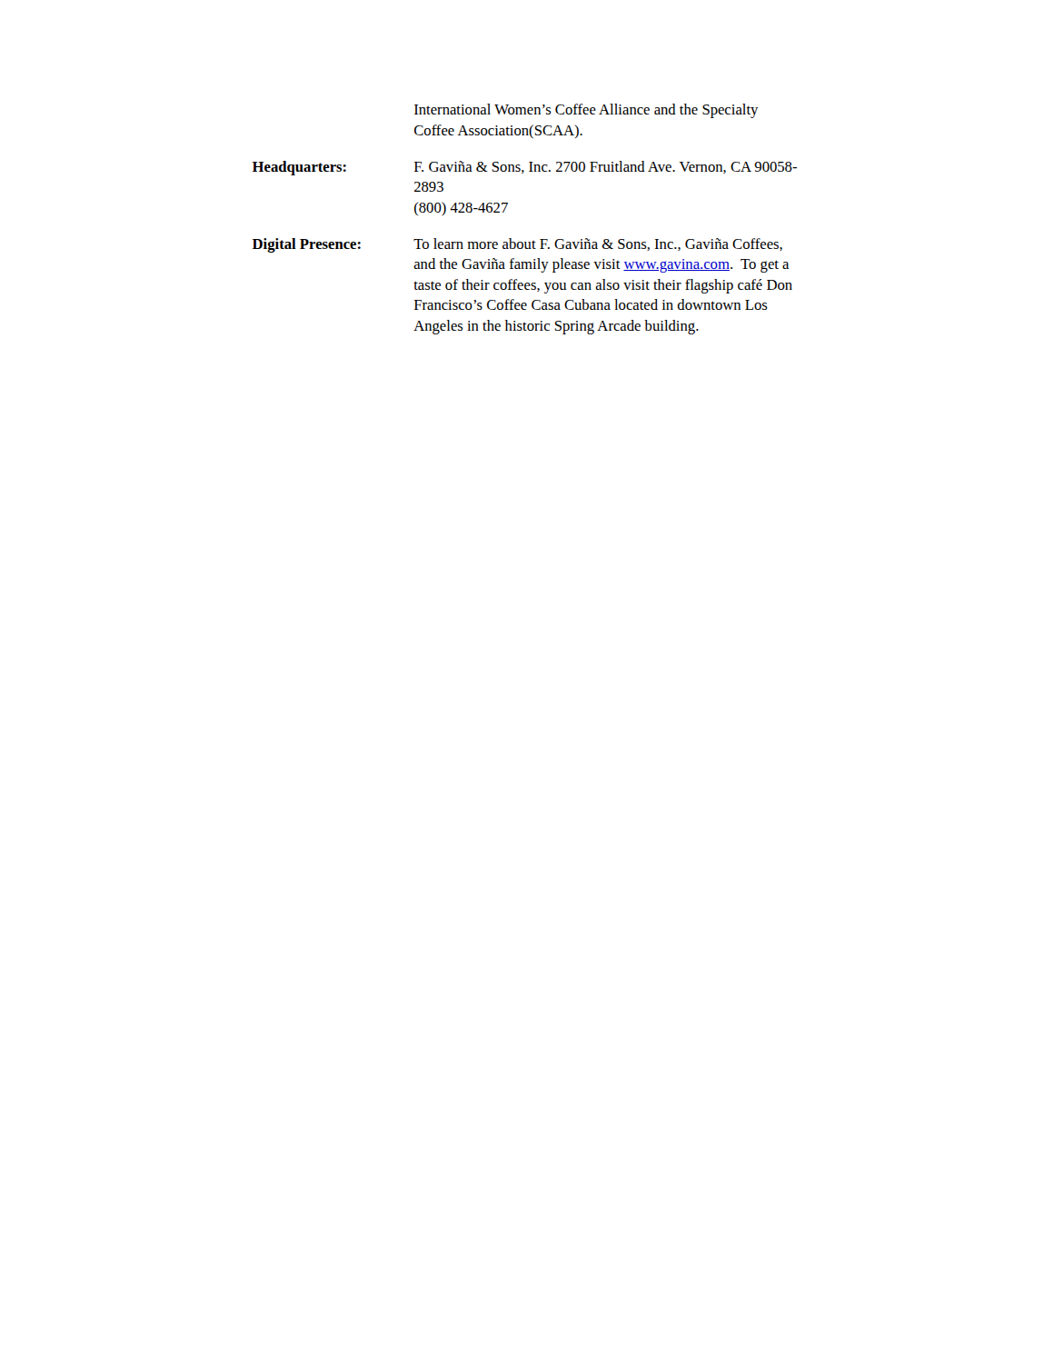| | International Women’s Coffee Alliance and the Specialty Coffee Association(SCAA). |
| Headquarters: | F. Gaviña & Sons, Inc. 2700 Fruitland Ave. Vernon, CA 90058-2893 (800) 428-4627 |
| Digital Presence: | To learn more about F. Gaviña & Sons, Inc., Gaviña Coffees, and the Gaviña family please visit www.gavina.com . To get a taste of their coffees, you can also visit their flagship café Don Francisco’s Coffee Casa Cubana located in downtown Los Angeles in the historic Spring Arcade building. |